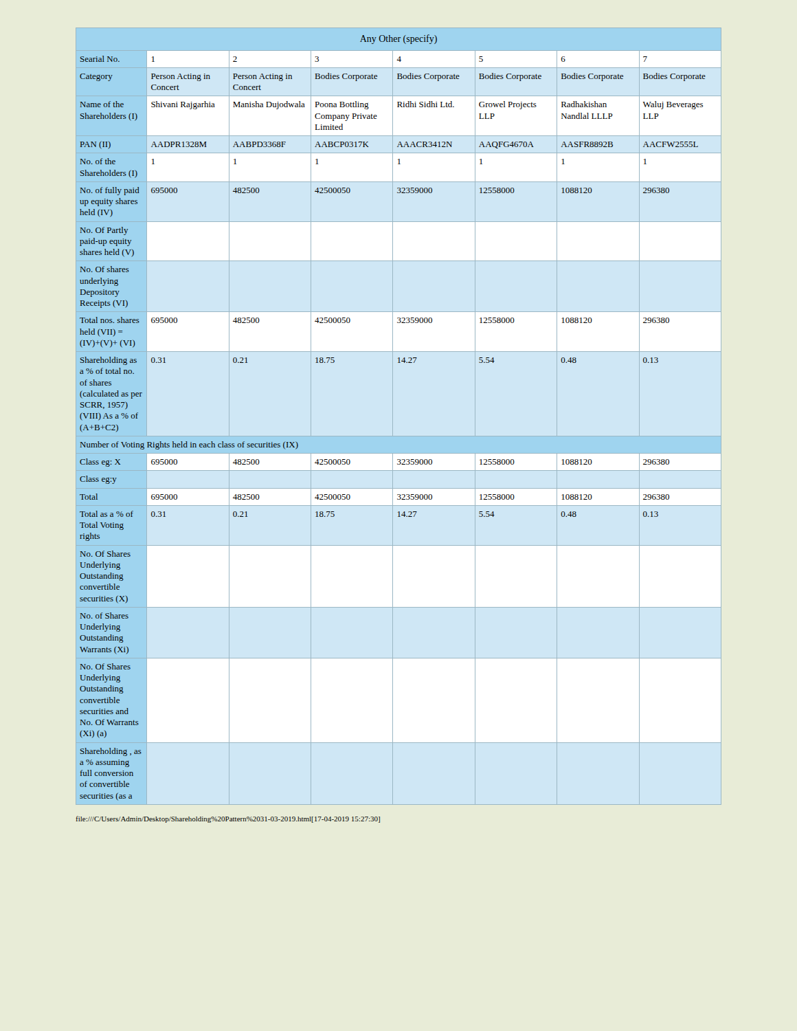| Any Other (specify) |
| Searial No. | 1 | 2 | 3 | 4 | 5 | 6 | 7 |
| Category | Person Acting in Concert | Person Acting in Concert | Bodies Corporate | Bodies Corporate | Bodies Corporate | Bodies Corporate | Bodies Corporate |
| Name of the Shareholders (I) | Shivani Rajgarhia | Manisha Dujodwala | Poona Bottling Company Private Limited | Ridhi Sidhi Ltd. | Growel Projects LLP | Radhakishan Nandlal LLLP | Waluj Beverages LLP |
| PAN (II) | AADPR1328M | AABPD3368F | AABCP0317K | AAACR3412N | AAQFG4670A | AASFR8892B | AACFW2555L |
| No. of the Shareholders (I) | 1 | 1 | 1 | 1 | 1 | 1 | 1 |
| No. of fully paid up equity shares held (IV) | 695000 | 482500 | 42500050 | 32359000 | 12558000 | 1088120 | 296380 |
| No. Of Partly paid-up equity shares held (V) | | | | | | | |
| No. Of shares underlying Depository Receipts (VI) | | | | | | | |
| Total nos. shares held (VII) = (IV)+(V)+ (VI) | 695000 | 482500 | 42500050 | 32359000 | 12558000 | 1088120 | 296380 |
| Shareholding as a % of total no. of shares (calculated as per SCRR, 1957) (VIII) As a % of (A+B+C2) | 0.31 | 0.21 | 18.75 | 14.27 | 5.54 | 0.48 | 0.13 |
| Number of Voting Rights held in each class of securities (IX) |
| Class eg: X | 695000 | 482500 | 42500050 | 32359000 | 12558000 | 1088120 | 296380 |
| Class eg:y | | | | | | | |
| Total | 695000 | 482500 | 42500050 | 32359000 | 12558000 | 1088120 | 296380 |
| Total as a % of Total Voting rights | 0.31 | 0.21 | 18.75 | 14.27 | 5.54 | 0.48 | 0.13 |
| No. Of Shares Underlying Outstanding convertible securities (X) | | | | | | | |
| No. of Shares Underlying Outstanding Warrants (Xi) | | | | | | | |
| No. Of Shares Underlying Outstanding convertible securities and No. Of Warrants (Xi) (a) | | | | | | | |
| Shareholding , as a % assuming full conversion of convertible securities (as a | | | | | | | |
file:///C/Users/Admin/Desktop/Shareholding%20Pattern%2031-03-2019.html[17-04-2019 15:27:30]